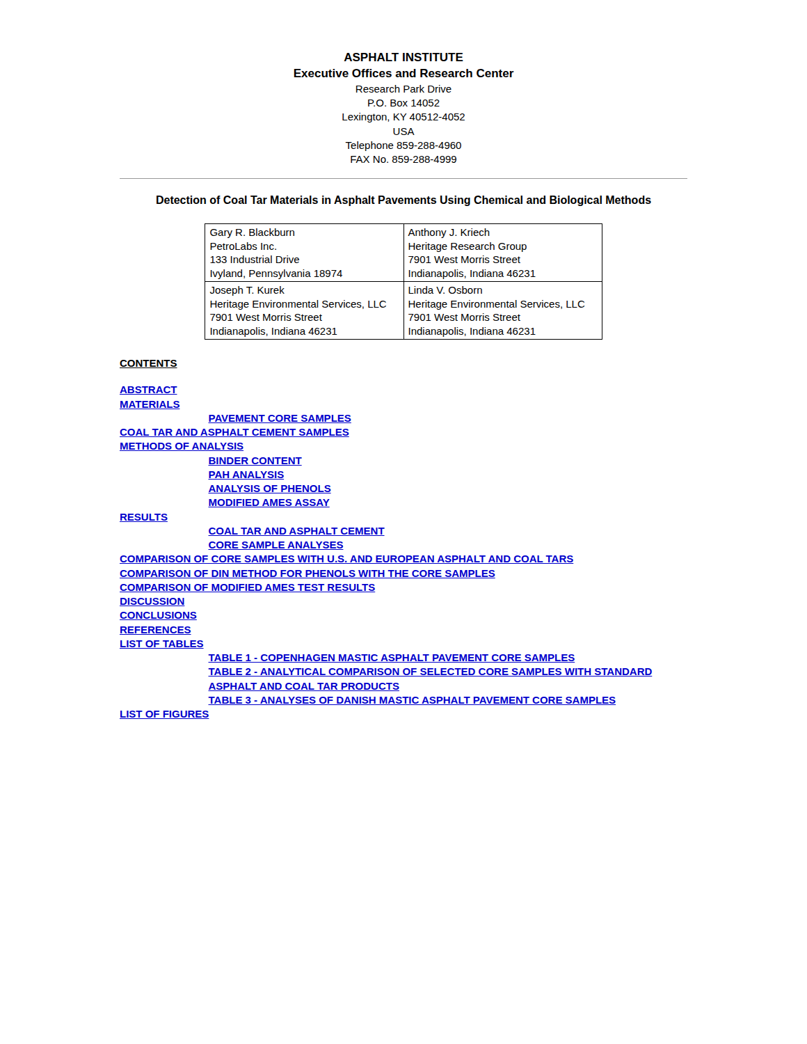ASPHALT INSTITUTE
Executive Offices and Research Center
Research Park Drive
P.O. Box 14052
Lexington, KY 40512-4052
USA
Telephone 859-288-4960
FAX No. 859-288-4999
Detection of Coal Tar Materials in Asphalt Pavements Using Chemical and Biological Methods
| Gary R. Blackburn PetroLabs Inc. 133 Industrial Drive Ivyland, Pennsylvania 18974 | Anthony J. Kriech Heritage Research Group 7901 West Morris Street Indianapolis, Indiana 46231 |
| Joseph T. Kurek Heritage Environmental Services, LLC 7901 West Morris Street Indianapolis, Indiana 46231 | Linda V. Osborn Heritage Environmental Services, LLC 7901 West Morris Street Indianapolis, Indiana 46231 |
CONTENTS
ABSTRACT
MATERIALS
Pavement Core Samples
COAL TAR AND ASPHALT CEMENT SAMPLES
METHODS OF ANALYSIS
Binder Content
PAH Analysis
Analysis of Phenols
Modified Ames Assay
RESULTS
Coal Tar and Asphalt Cement
Core Sample Analyses
COMPARISON OF CORE SAMPLES WITH U.S. AND EUROPEAN ASPHALT AND COAL TARS
COMPARISON OF DIN METHOD FOR PHENOLS WITH THE CORE SAMPLES
COMPARISON OF MODIFIED AMES TEST RESULTS
DISCUSSION
CONCLUSIONS
REFERENCES
LIST OF TABLES
TABLE 1 - Copenhagen mastic asphalt pavement core samples
TABLE 2 - Analytical comparison of selected core samples with standard asphalt and coal tar products
TABLE 3 - Analyses of Danish mastic asphalt pavement core samples
LIST OF FIGURES